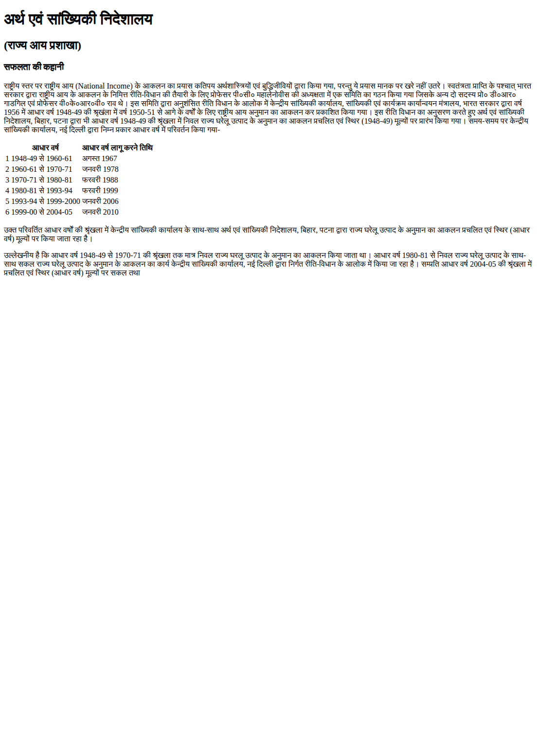अर्थ एवं सांख्यिकी निदेशालय
(राज्य आय प्रशाखा)
सफलता की कहानी
राष्ट्रीय स्तर पर राष्ट्रीय आय (National Income) के आकलन का प्रयास कतिपय अर्थशास्त्रियों एवं बुद्धिजीवियों द्वारा किया गया, परन्तु ये प्रयास मानक पर खरे नहीं उतरे। स्वतंत्रता प्राप्ति के पश्चात् भारत सरकार द्वारा राष्ट्रीय आय के आकलन के निमित्त रीति-विधान की तैयारी के लिए प्रोफेसर पी०सी० महालेनोवीस की अध्यक्षता में एक समिति का गठन किया गया जिसके अन्य दो सदस्य प्रो० डी०आर० गाडगिल एवं प्रोफेसर वी०के०आर०वी० राव थे। इस समिति द्वारा अनुशंसित रीति विधान के आलोक में केन्द्रीय सांख्यिकी कार्यालय, सांख्यिकी एवं कार्यक्रम कार्यान्वयन मंत्रालय, भारत सरकार द्वारा वर्ष 1956 में आधार वर्ष 1948-49 की श्रृखंला में वर्ष 1950-51 से आगे के वर्षों के लिए राष्ट्रीय आय अनुमान का आकलन कर प्रकाशित किया गया। इस रीति विधान का अनुसरण करते हुए अर्थ एवं सांख्यिकी निदेशालय, बिहार, पटना द्वारा भी आधार वर्ष 1948-49 की श्रृंखला में निवल राज्य घरेलू उत्पाद के अनुमान का आकलन प्रचलित एवं स्थिर (1948-49) मूल्यों पर प्रारंभ किया गया। समय-समय पर केन्द्रीय सांख्यिकी कार्यालय, नई दिल्ली द्वारा निम्न प्रकार आधार वर्ष में परिवर्तन किया गया-
| | आधार वर्ष | आधार वर्ष लागू करने तिथि |
| --- | --- | --- |
| 1 | 1948-49 से 1960-61 | अगस्त 1967 |
| 2 | 1960-61 से 1970-71 | जनवरी 1978 |
| 3 | 1970-71 से 1980-81 | फरवरी 1988 |
| 4 | 1980-81 से 1993-94 | फरवरी 1999 |
| 5 | 1993-94 से 1999-2000 | जनवरी 2006 |
| 6 | 1999-00 से 2004-05 | जनवरी 2010 |
उक्त परिवर्तित आधार वर्षों की श्रृंखला में केन्द्रीय सांख्यिकी कार्यालय के साथ-साथ अर्थ एवं सांख्यिकी निदेशालय, बिहार, पटना द्वारा राज्य घरेलू उत्पाद के अनुमान का आकलन प्रचलित एवं स्थिर (आधार वर्ष) मूल्यों पर किया जाता रहा है।
उल्लेखनीय है कि आधार वर्ष 1948-49 से 1970-71 की श्रृंखला तक मात्र निवल राज्य घरलू उत्पाद के अनुमान का आकलन किया जाता था। आधार वर्ष 1980-81 से निवल राज्य घरेलू उत्पाद के साथ-साथ सकल राज्य घरेलू उत्पाद के अनुमान के आकलन का कार्य केन्द्रीय सांख्यिकी कार्यालय, नई दिल्ली द्वारा निर्गत रीति-विधान के आलोक में किया जा रहा है। सम्प्रति आधार वर्ष 2004-05 की श्रृंखला में प्रचलित एवं स्थिर (आधार वर्ष) मूल्यों पर सकल तथा